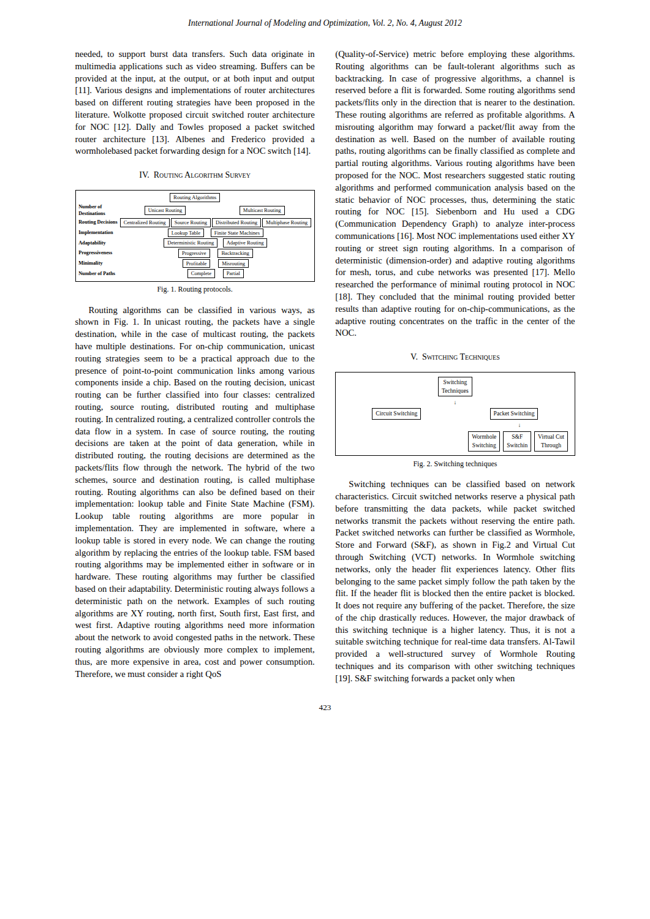International Journal of Modeling and Optimization, Vol. 2, No. 4, August 2012
needed, to support burst data transfers. Such data originate in multimedia applications such as video streaming. Buffers can be provided at the input, at the output, or at both input and output [11]. Various designs and implementations of router architectures based on different routing strategies have been proposed in the literature. Wolkotte proposed circuit switched router architecture for NOC [12]. Dally and Towles proposed a packet switched router architecture [13]. Albenes and Frederico provided a wormholebased packet forwarding design for a NOC switch [14].
IV. Routing Algorithm Survey
Routing Algorithms
| Number of Destinations | Unicast Routing | Multicast Routing |
| Routing Decisions | Centralized Routing Source Routing Distributed Routing Multiphase Routing |
| Implementation | Lookup Table Finite State Machines |
| Adaptability | Deterministic Routing Adaptive Routing |
| Progressiveness | Progressive Backtracking |
| Minimality | Profitable Misrouting |
| Number of Paths | Complete Partial |
Fig. 1. Routing protocols.
Routing algorithms can be classified in various ways, as shown in Fig. 1. In unicast routing, the packets have a single destination, while in the case of multicast routing, the packets have multiple destinations. For on-chip communication, unicast routing strategies seem to be a practical approach due to the presence of point-to-point communication links among various components inside a chip. Based on the routing decision, unicast routing can be further classified into four classes: centralized routing, source routing, distributed routing and multiphase routing. In centralized routing, a centralized controller controls the data flow in a system. In case of source routing, the routing decisions are taken at the point of data generation, while in distributed routing, the routing decisions are determined as the packets/flits flow through the network. The hybrid of the two schemes, source and destination routing, is called multiphase routing. Routing algorithms can also be defined based on their implementation: lookup table and Finite State Machine (FSM). Lookup table routing algorithms are more popular in implementation. They are implemented in software, where a lookup table is stored in every node. We can change the routing algorithm by replacing the entries of the lookup table. FSM based routing algorithms may be implemented either in software or in hardware. These routing algorithms may further be classified based on their adaptability. Deterministic routing always follows a deterministic path on the network. Examples of such routing algorithms are XY routing, north first, South first, East first, and west first. Adaptive routing algorithms need more information about the network to avoid congested paths in the network. These routing algorithms are obviously more complex to implement, thus, are more expensive in area, cost and power consumption. Therefore, we must consider a right QoS
(Quality-of-Service) metric before employing these algorithms. Routing algorithms can be fault-tolerant algorithms such as backtracking. In case of progressive algorithms, a channel is reserved before a flit is forwarded. Some routing algorithms send packets/flits only in the direction that is nearer to the destination. These routing algorithms are referred as profitable algorithms. A misrouting algorithm may forward a packet/flit away from the destination as well. Based on the number of available routing paths, routing algorithms can be finally classified as complete and partial routing algorithms. Various routing algorithms have been proposed for the NOC. Most researchers suggested static routing algorithms and performed communication analysis based on the static behavior of NOC processes, thus, determining the static routing for NOC [15]. Siebenborn and Hu used a CDG (Communication Dependency Graph) to analyze inter-process communications [16]. Most NOC implementations used either XY routing or street sign routing algorithms. In a comparison of deterministic (dimension-order) and adaptive routing algorithms for mesh, torus, and cube networks was presented [17]. Mello researched the performance of minimal routing protocol in NOC [18]. They concluded that the minimal routing provided better results than adaptive routing for on-chip-communications, as the adaptive routing concentrates on the traffic in the center of the NOC.
V. Switching Techniques
Switching
Techniques
↓
Circuit Switching Packet Switching
↓
Wormhole
Switching S&F
Switchin Virtual Cut
Through
Fig. 2. Switching techniques
Switching techniques can be classified based on network characteristics. Circuit switched networks reserve a physical path before transmitting the data packets, while packet switched networks transmit the packets without reserving the entire path. Packet switched networks can further be classified as Wormhole, Store and Forward (S&F), as shown in Fig.2 and Virtual Cut through Switching (VCT) networks. In Wormhole switching networks, only the header flit experiences latency. Other flits belonging to the same packet simply follow the path taken by the flit. If the header flit is blocked then the entire packet is blocked. It does not require any buffering of the packet. Therefore, the size of the chip drastically reduces. However, the major drawback of this switching technique is a higher latency. Thus, it is not a suitable switching technique for real-time data transfers. Al-Tawil provided a well-structured survey of Wormhole Routing techniques and its comparison with other switching techniques [19]. S&F switching forwards a packet only when
423